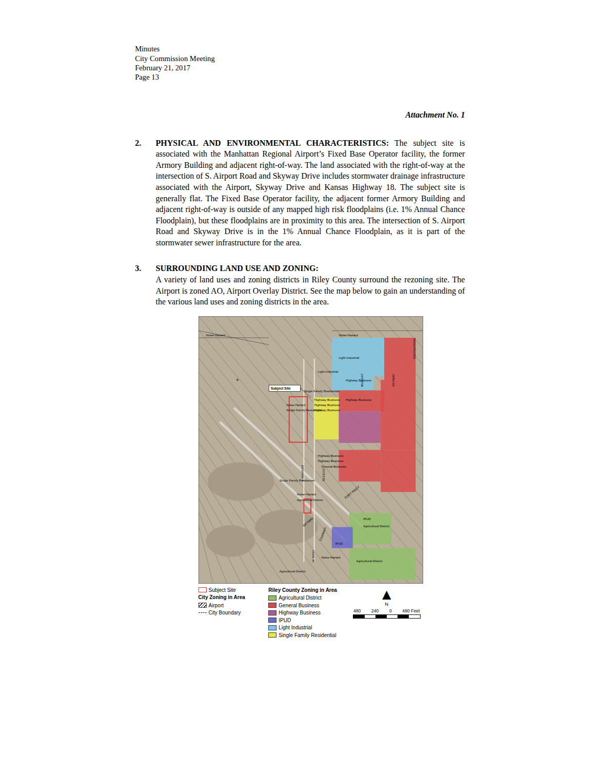Minutes
City Commission Meeting
February 21, 2017
Page 13
Attachment No. 1
2.
Physical and Environmental Characteristics: The subject site is associated with the Manhattan Regional Airport’s Fixed Base Operator facility, the former Armory Building and adjacent right-of-way. The land associated with the right-of-way at the intersection of S. Airport Road and Skyway Drive includes stormwater drainage infrastructure associated with the Airport, Skyway Drive and Kansas Highway 18. The subject site is generally flat. The Fixed Base Operator facility, the adjacent former Armory Building and adjacent right-of-way is outside of any mapped high risk floodplains (i.e. 1% Annual Chance Floodplain), but these floodplains are in proximity to this area. The intersection of S. Airport Road and Skyway Drive is in the 1% Annual Chance Floodplain, as it is part of the stormwater sewer infrastructure for the area.
3.
Surrounding Land Use and Zoning:
A variety of land uses and zoning districts in Riley County surround the rezoning site. The Airport is zoned AO, Airport Overlay District. See the map below to gain an understanding of the various land uses and zoning districts in the area.
Subject Site
City Zoning in Area
Airport
City Boundary
Riley County Zoning in Area
Agricultural District
General Business
Highway Business
IPUD
Light Industrial
Single Family Residential
▲
N
4802400480 Feet